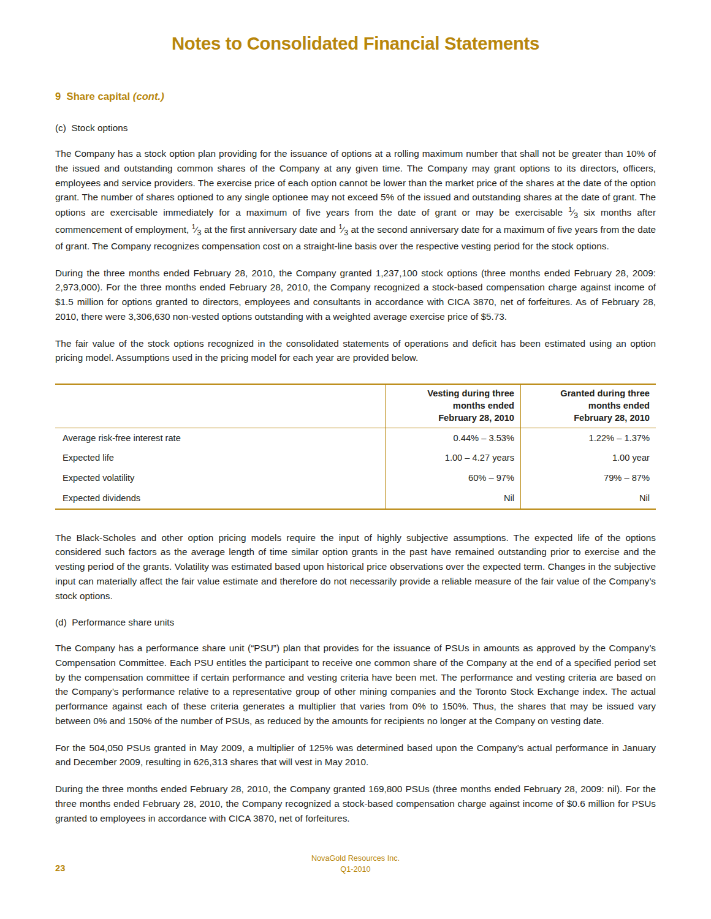Notes to Consolidated Financial Statements
9 Share capital (cont.)
(c) Stock options
The Company has a stock option plan providing for the issuance of options at a rolling maximum number that shall not be greater than 10% of the issued and outstanding common shares of the Company at any given time. The Company may grant options to its directors, officers, employees and service providers. The exercise price of each option cannot be lower than the market price of the shares at the date of the option grant. The number of shares optioned to any single optionee may not exceed 5% of the issued and outstanding shares at the date of grant. The options are exercisable immediately for a maximum of five years from the date of grant or may be exercisable 1⁄3 six months after commencement of employment, 1⁄3 at the first anniversary date and 1⁄3 at the second anniversary date for a maximum of five years from the date of grant. The Company recognizes compensation cost on a straight-line basis over the respective vesting period for the stock options.
During the three months ended February 28, 2010, the Company granted 1,237,100 stock options (three months ended February 28, 2009: 2,973,000). For the three months ended February 28, 2010, the Company recognized a stock-based compensation charge against income of $1.5 million for options granted to directors, employees and consultants in accordance with CICA 3870, net of forfeitures. As of February 28, 2010, there were 3,306,630 non-vested options outstanding with a weighted average exercise price of $5.73.
The fair value of the stock options recognized in the consolidated statements of operations and deficit has been estimated using an option pricing model. Assumptions used in the pricing model for each year are provided below.
| | Vesting during three months ended February 28, 2010 | Granted during three months ended February 28, 2010 |
| --- | --- | --- |
| Average risk-free interest rate | 0.44% – 3.53% | 1.22% – 1.37% |
| Expected life | 1.00 – 4.27 years | 1.00 year |
| Expected volatility | 60% – 97% | 79% – 87% |
| Expected dividends | Nil | Nil |
The Black-Scholes and other option pricing models require the input of highly subjective assumptions. The expected life of the options considered such factors as the average length of time similar option grants in the past have remained outstanding prior to exercise and the vesting period of the grants. Volatility was estimated based upon historical price observations over the expected term. Changes in the subjective input can materially affect the fair value estimate and therefore do not necessarily provide a reliable measure of the fair value of the Company’s stock options.
(d) Performance share units
The Company has a performance share unit (“PSU”) plan that provides for the issuance of PSUs in amounts as approved by the Company’s Compensation Committee. Each PSU entitles the participant to receive one common share of the Company at the end of a specified period set by the compensation committee if certain performance and vesting criteria have been met. The performance and vesting criteria are based on the Company’s performance relative to a representative group of other mining companies and the Toronto Stock Exchange index. The actual performance against each of these criteria generates a multiplier that varies from 0% to 150%. Thus, the shares that may be issued vary between 0% and 150% of the number of PSUs, as reduced by the amounts for recipients no longer at the Company on vesting date.
For the 504,050 PSUs granted in May 2009, a multiplier of 125% was determined based upon the Company’s actual performance in January and December 2009, resulting in 626,313 shares that will vest in May 2010.
During the three months ended February 28, 2010, the Company granted 169,800 PSUs (three months ended February 28, 2009: nil). For the three months ended February 28, 2010, the Company recognized a stock-based compensation charge against income of $0.6 million for PSUs granted to employees in accordance with CICA 3870, net of forfeitures.
23
NovaGold Resources Inc.
Q1-2010